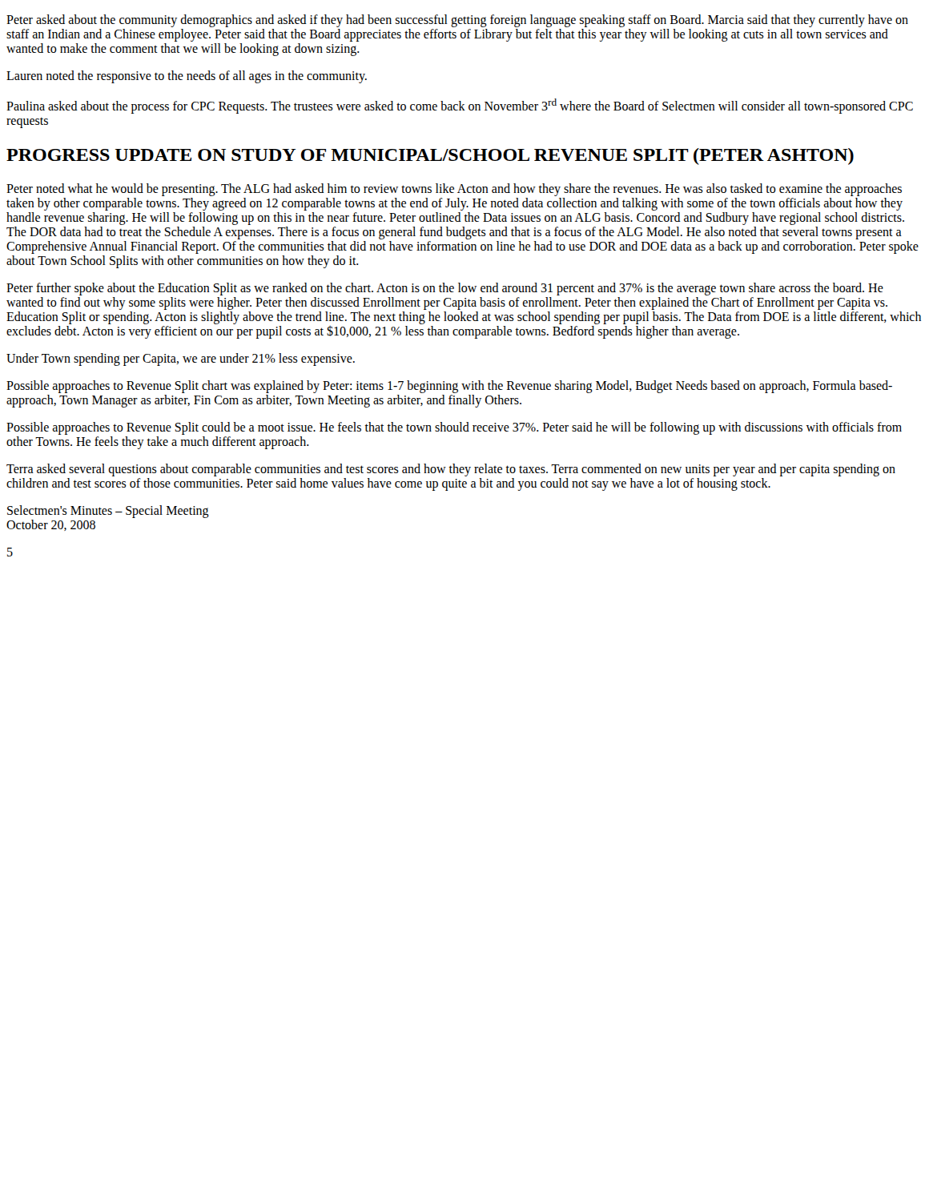Peter asked about the community demographics and asked if they had been successful getting foreign language speaking staff on Board. Marcia said that they currently have on staff an Indian and a Chinese employee. Peter said that the Board appreciates the efforts of Library but felt that this year they will be looking at cuts in all town services and wanted to make the comment that we will be looking at down sizing.
Lauren noted the responsive to the needs of all ages in the community.
Paulina asked about the process for CPC Requests. The trustees were asked to come back on November 3rd where the Board of Selectmen will consider all town-sponsored CPC requests
PROGRESS UPDATE ON STUDY OF MUNICIPAL/SCHOOL REVENUE SPLIT (PETER ASHTON)
Peter noted what he would be presenting. The ALG had asked him to review towns like Acton and how they share the revenues. He was also tasked to examine the approaches taken by other comparable towns. They agreed on 12 comparable towns at the end of July. He noted data collection and talking with some of the town officials about how they handle revenue sharing. He will be following up on this in the near future. Peter outlined the Data issues on an ALG basis. Concord and Sudbury have regional school districts. The DOR data had to treat the Schedule A expenses. There is a focus on general fund budgets and that is a focus of the ALG Model. He also noted that several towns present a Comprehensive Annual Financial Report. Of the communities that did not have information on line he had to use DOR and DOE data as a back up and corroboration. Peter spoke about Town School Splits with other communities on how they do it.
Peter further spoke about the Education Split as we ranked on the chart. Acton is on the low end around 31 percent and 37% is the average town share across the board. He wanted to find out why some splits were higher. Peter then discussed Enrollment per Capita basis of enrollment. Peter then explained the Chart of Enrollment per Capita vs. Education Split or spending. Acton is slightly above the trend line. The next thing he looked at was school spending per pupil basis. The Data from DOE is a little different, which excludes debt. Acton is very efficient on our per pupil costs at $10,000, 21 % less than comparable towns. Bedford spends higher than average.
Under Town spending per Capita, we are under 21% less expensive.
Possible approaches to Revenue Split chart was explained by Peter: items 1-7 beginning with the Revenue sharing Model, Budget Needs based on approach, Formula based-approach, Town Manager as arbiter, Fin Com as arbiter, Town Meeting as arbiter, and finally Others.
Possible approaches to Revenue Split could be a moot issue. He feels that the town should receive 37%. Peter said he will be following up with discussions with officials from other Towns. He feels they take a much different approach.
Terra asked several questions about comparable communities and test scores and how they relate to taxes. Terra commented on new units per year and per capita spending on children and test scores of those communities. Peter said home values have come up quite a bit and you could not say we have a lot of housing stock.
Selectmen's Minutes – Special Meeting
October 20, 2008
5